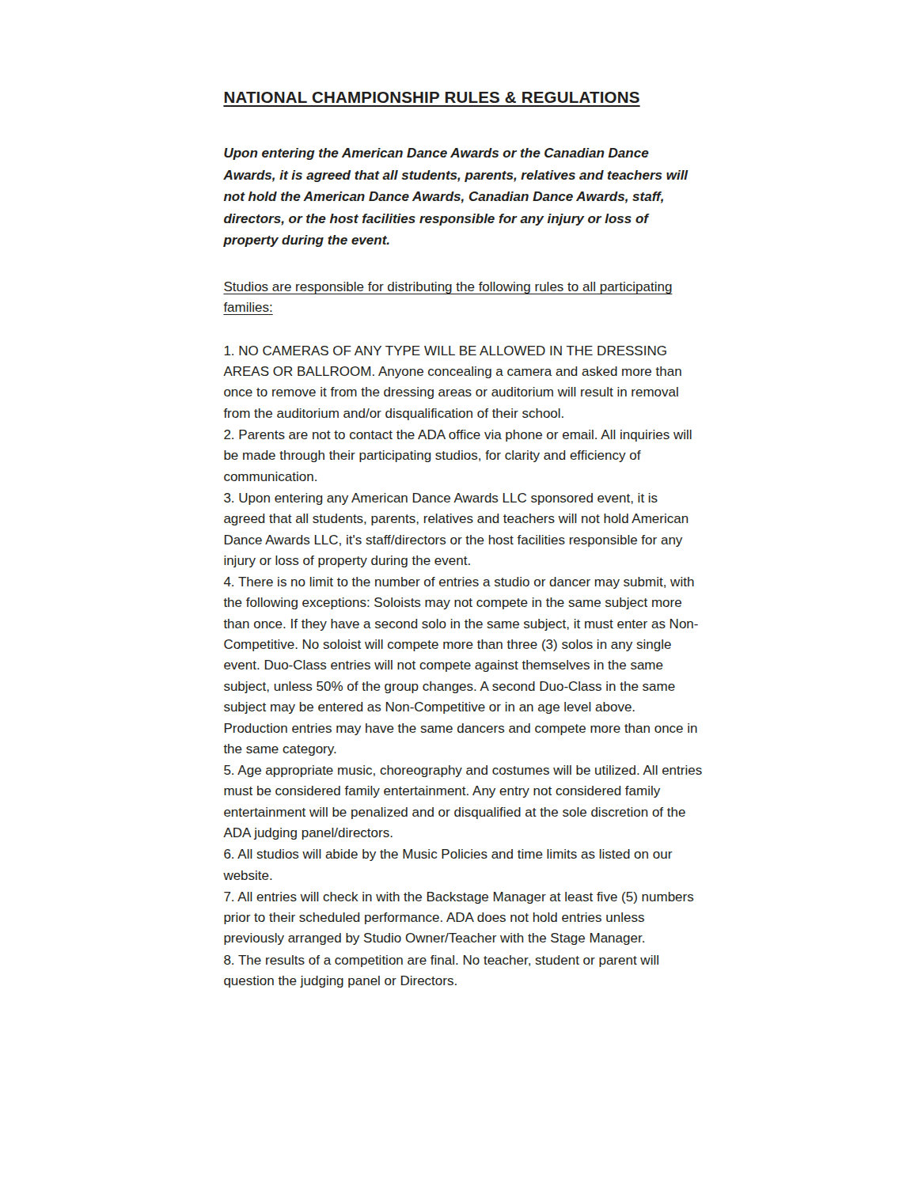NATIONAL CHAMPIONSHIP RULES & REGULATIONS
Upon entering the American Dance Awards or the Canadian Dance Awards, it is agreed that all students, parents, relatives and teachers will not hold the American Dance Awards, Canadian Dance Awards, staff, directors, or the host facilities responsible for any injury or loss of property during the event.
Studios are responsible for distributing the following rules to all participating families:
1. NO CAMERAS OF ANY TYPE WILL BE ALLOWED IN THE DRESSING AREAS OR BALLROOM. Anyone concealing a camera and asked more than once to remove it from the dressing areas or auditorium will result in removal from the auditorium and/or disqualification of their school.
2. Parents are not to contact the ADA office via phone or email. All inquiries will be made through their participating studios, for clarity and efficiency of communication.
3. Upon entering any American Dance Awards LLC sponsored event, it is agreed that all students, parents, relatives and teachers will not hold American Dance Awards LLC, it's staff/directors or the host facilities responsible for any injury or loss of property during the event.
4. There is no limit to the number of entries a studio or dancer may submit, with the following exceptions: Soloists may not compete in the same subject more than once. If they have a second solo in the same subject, it must enter as Non-Competitive. No soloist will compete more than three (3) solos in any single event. Duo-Class entries will not compete against themselves in the same subject, unless 50% of the group changes. A second Duo-Class in the same subject may be entered as Non-Competitive or in an age level above. Production entries may have the same dancers and compete more than once in the same category.
5. Age appropriate music, choreography and costumes will be utilized. All entries must be considered family entertainment. Any entry not considered family entertainment will be penalized and or disqualified at the sole discretion of the ADA judging panel/directors.
6. All studios will abide by the Music Policies and time limits as listed on our website.
7. All entries will check in with the Backstage Manager at least five (5) numbers prior to their scheduled performance. ADA does not hold entries unless previously arranged by Studio Owner/Teacher with the Stage Manager.
8. The results of a competition are final. No teacher, student or parent will question the judging panel or Directors.